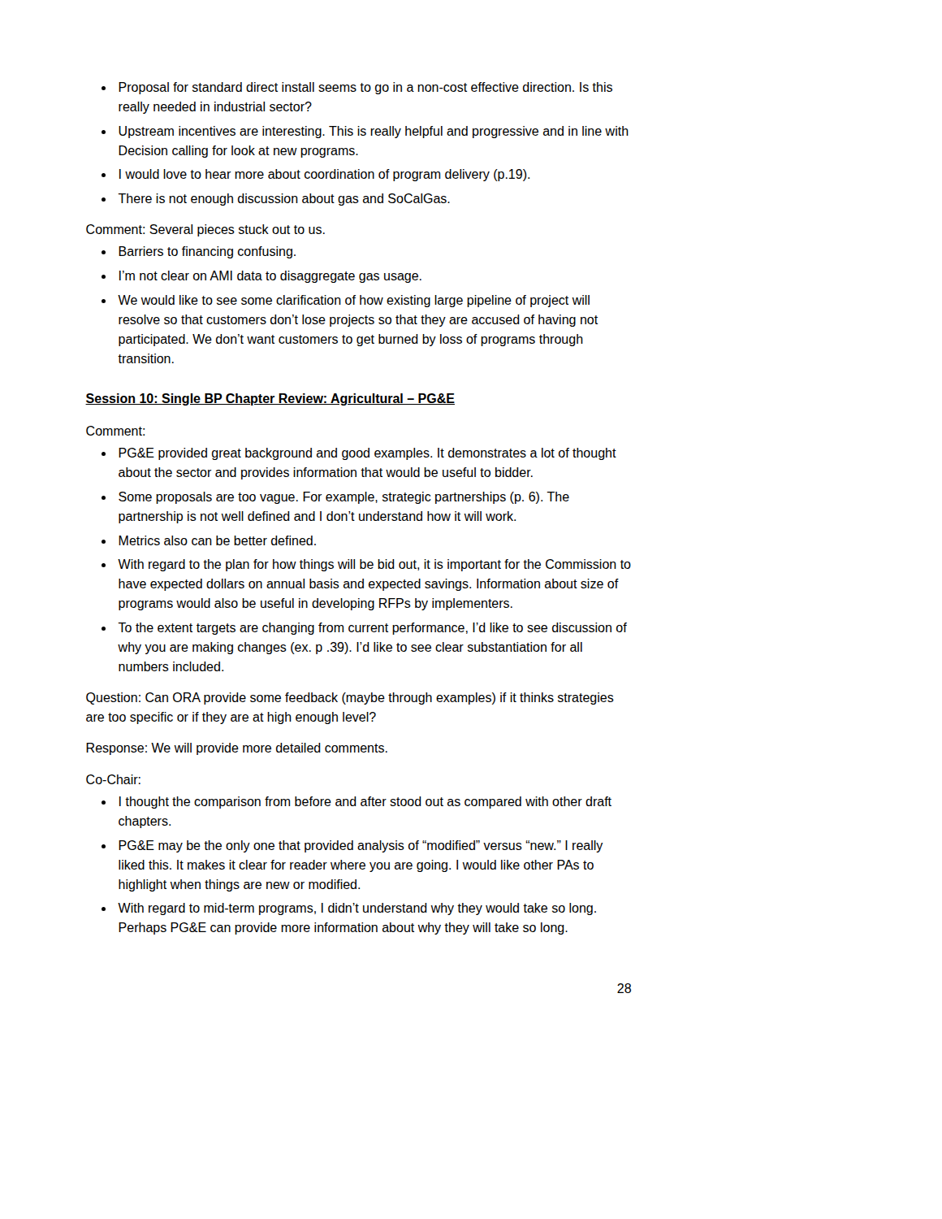Proposal for standard direct install seems to go in a non-cost effective direction. Is this really needed in industrial sector?
Upstream incentives are interesting. This is really helpful and progressive and in line with Decision calling for look at new programs.
I would love to hear more about coordination of program delivery (p.19).
There is not enough discussion about gas and SoCalGas.
Comment: Several pieces stuck out to us.
Barriers to financing confusing.
I’m not clear on AMI data to disaggregate gas usage.
We would like to see some clarification of how existing large pipeline of project will resolve so that customers don’t lose projects so that they are accused of having not participated. We don’t want customers to get burned by loss of programs through transition.
Session 10: Single BP Chapter Review: Agricultural – PG&E
Comment:
PG&E provided great background and good examples. It demonstrates a lot of thought about the sector and provides information that would be useful to bidder.
Some proposals are too vague. For example, strategic partnerships (p. 6). The partnership is not well defined and I don’t understand how it will work.
Metrics also can be better defined.
With regard to the plan for how things will be bid out, it is important for the Commission to have expected dollars on annual basis and expected savings. Information about size of programs would also be useful in developing RFPs by implementers.
To the extent targets are changing from current performance, I’d like to see discussion of why you are making changes (ex. p .39). I’d like to see clear substantiation for all numbers included.
Question: Can ORA provide some feedback (maybe through examples) if it thinks strategies are too specific or if they are at high enough level?
Response: We will provide more detailed comments.
Co-Chair:
I thought the comparison from before and after stood out as compared with other draft chapters.
PG&E may be the only one that provided analysis of “modified” versus “new.” I really liked this. It makes it clear for reader where you are going. I would like other PAs to highlight when things are new or modified.
With regard to mid-term programs, I didn’t understand why they would take so long. Perhaps PG&E can provide more information about why they will take so long.
28